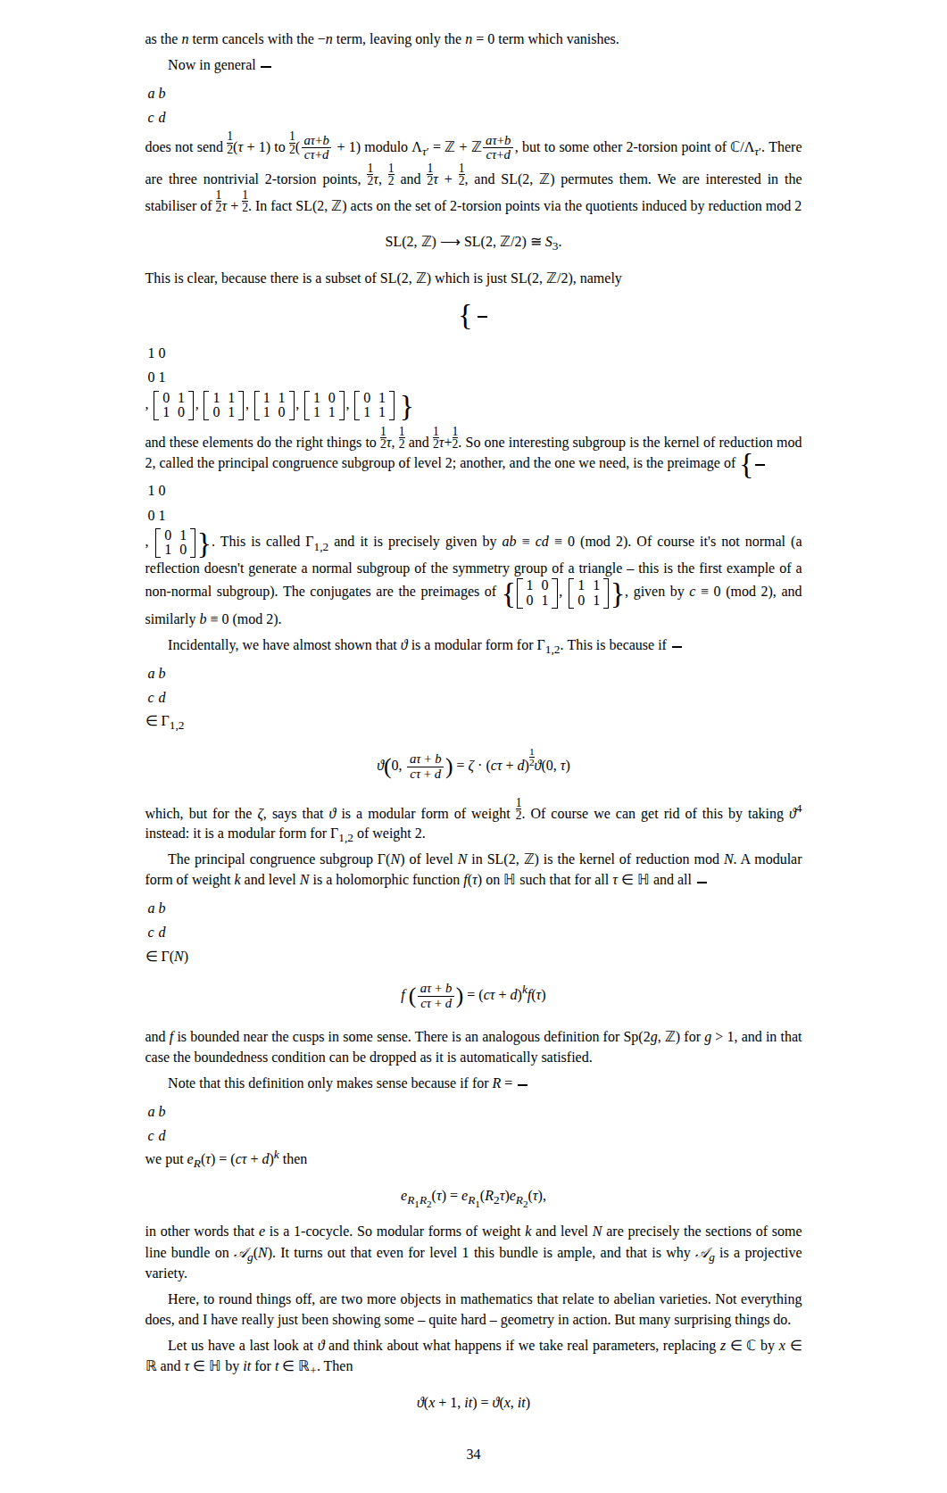as the n term cancels with the −n term, leaving only the n = 0 term which vanishes.
Now in general
| a | b |
| c | d |
does not send 12(τ + 1) to 12(aτ+b cτ+d + 1) modulo Λτ′ = ℤ + ℤaτ+b cτ+d, but to some other 2-torsion point of ℂ/Λτ′. There are three nontrivial 2-torsion points, 12 τ, 12 and 12 τ + 12, and SL(2, ℤ) permutes them. We are interested in the stabiliser of 12 τ + 12. In fact SL(2, ℤ) acts on the set of 2-torsion points via the quotients induced by reduction mod 2
SL(2, ℤ) ⟶ SL(2, ℤ/2) ≅ S3.
This is clear, because there is a subset of SL(2, ℤ) which is just SL(2, ℤ/2), namely
{
| 1 | 0 |
| 0 | 1 |
,
| 0 | 1 |
| 1 | 0 |
,
| 1 | 1 |
| 0 | 1 |
,
| 1 | 1 |
| 1 | 0 |
,
| 1 | 0 |
| 1 | 1 |
,
| 0 | 1 |
| 1 | 1 |
}
and these elements do the right things to 12 τ, 12 and 12 τ+12. So one interesting subgroup is the kernel of reduction mod 2, called the principal congruence subgroup of level 2; another, and the one we need, is the preimage of {
| 1 | 0 |
| 0 | 1 |
,
| 0 | 1 |
| 1 | 0 |
}. This is called Γ1,2 and it is precisely given by ab ≡ cd ≡ 0 (mod 2). Of course it's not normal (a reflection doesn't generate a normal subgroup of the symmetry group of a triangle – this is the first example of a non-normal subgroup). The conjugates are the preimages of {
| 1 | 0 |
| 0 | 1 |
,
| 1 | 1 |
| 0 | 1 |
}, given by c ≡ 0 (mod 2), and similarly b ≡ 0 (mod 2).
Incidentally, we have almost shown that ϑ is a modular form for Γ1,2. This is because if
| a | b |
| c | d |
∈ Γ1,2
ϑ(0, aτ + b cτ + d) = ζ · (cτ + d)12ϑ(0, τ)
which, but for the ζ, says that ϑ is a modular form of weight 12. Of course we can get rid of this by taking ϑ4 instead: it is a modular form for Γ1,2 of weight 2.
The principal congruence subgroup Γ(N) of level N in SL(2, ℤ) is the kernel of reduction mod N. A modular form of weight k and level N is a holomorphic function f(τ) on ℍ such that for all τ ∈ ℍ and all
| a | b |
| c | d |
∈ Γ(N)
f (aτ + b cτ + d) = (cτ + d)kf(τ)
and f is bounded near the cusps in some sense. There is an analogous definition for Sp(2g, ℤ) for g > 1, and in that case the boundedness condition can be dropped as it is automatically satisfied.
Note that this definition only makes sense because if for R =
| a | b |
| c | d |
we put eR(τ) = (cτ + d)k then
eR1R2(τ) = eR1(R2τ)eR2(τ),
in other words that e is a 1-cocycle. So modular forms of weight k and level N are precisely the sections of some line bundle on 𝒜g(N). It turns out that even for level 1 this bundle is ample, and that is why 𝒜g is a projective variety.
Here, to round things off, are two more objects in mathematics that relate to abelian varieties. Not everything does, and I have really just been showing some – quite hard – geometry in action. But many surprising things do.
Let us have a last look at ϑ and think about what happens if we take real parameters, replacing z ∈ ℂ by x ∈ ℝ and τ ∈ ℍ by it for t ∈ ℝ+. Then
ϑ(x + 1, it) = ϑ(x, it)
34